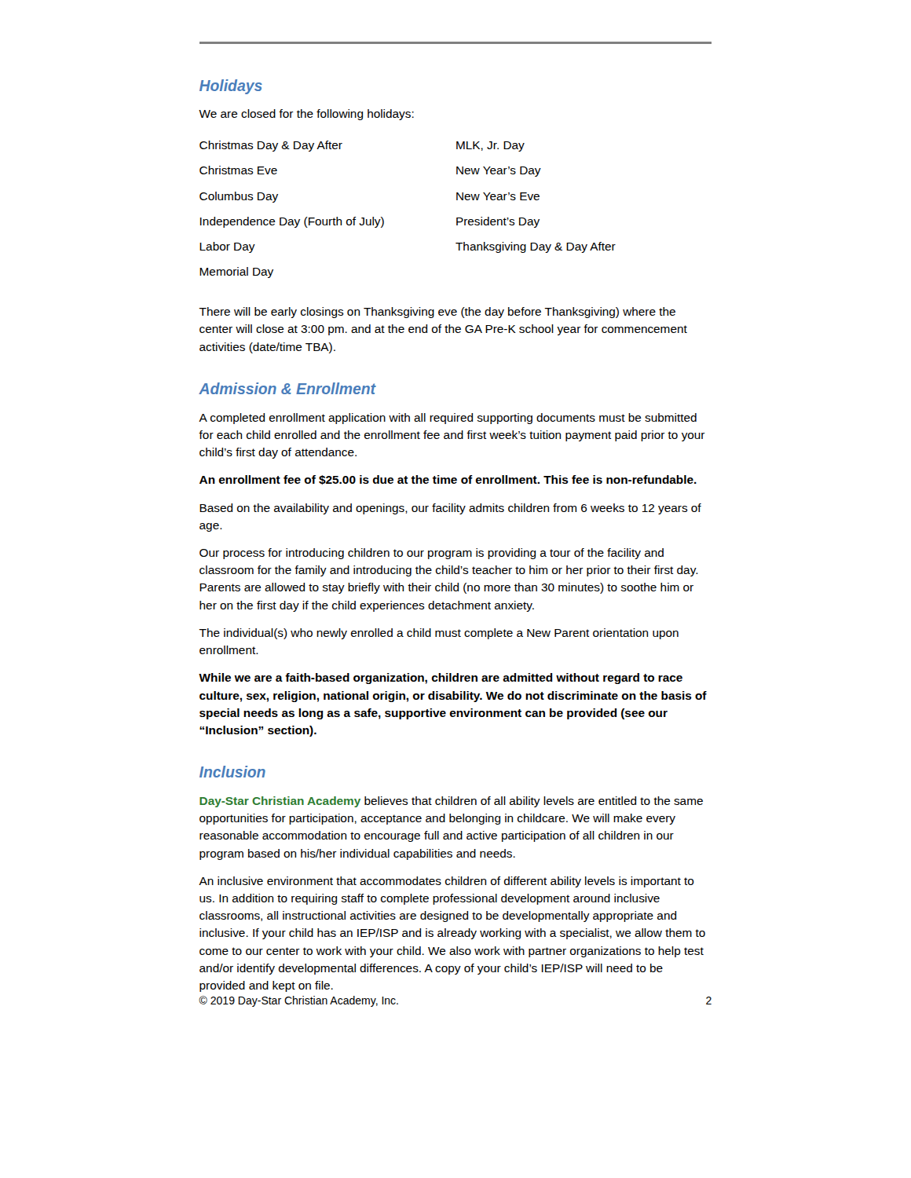Holidays
We are closed for the following holidays:
| Christmas Day & Day After | MLK, Jr. Day |
| Christmas Eve | New Year’s Day |
| Columbus Day | New Year’s Eve |
| Independence Day (Fourth of July) | President’s Day |
| Labor Day | Thanksgiving Day & Day After |
| Memorial Day | |
There will be early closings on Thanksgiving eve (the day before Thanksgiving) where the center will close at 3:00 pm. and at the end of the GA Pre-K school year for commencement activities (date/time TBA).
Admission & Enrollment
A completed enrollment application with all required supporting documents must be submitted for each child enrolled and the enrollment fee and first week’s tuition payment paid prior to your child’s first day of attendance.
An enrollment fee of $25.00 is due at the time of enrollment. This fee is non-refundable.
Based on the availability and openings, our facility admits children from 6 weeks to 12 years of age.
Our process for introducing children to our program is providing a tour of the facility and classroom for the family and introducing the child’s teacher to him or her prior to their first day. Parents are allowed to stay briefly with their child (no more than 30 minutes) to soothe him or her on the first day if the child experiences detachment anxiety.
The individual(s) who newly enrolled a child must complete a New Parent orientation upon enrollment.
While we are a faith-based organization, children are admitted without regard to race culture, sex, religion, national origin, or disability. We do not discriminate on the basis of special needs as long as a safe, supportive environment can be provided (see our “Inclusion” section).
Inclusion
Day-Star Christian Academy believes that children of all ability levels are entitled to the same opportunities for participation, acceptance and belonging in childcare. We will make every reasonable accommodation to encourage full and active participation of all children in our program based on his/her individual capabilities and needs.
An inclusive environment that accommodates children of different ability levels is important to us. In addition to requiring staff to complete professional development around inclusive classrooms, all instructional activities are designed to be developmentally appropriate and inclusive. If your child has an IEP/ISP and is already working with a specialist, we allow them to come to our center to work with your child. We also work with partner organizations to help test and/or identify developmental differences. A copy of your child’s IEP/ISP will need to be provided and kept on file.
© 2019 Day-Star Christian Academy, Inc. 2